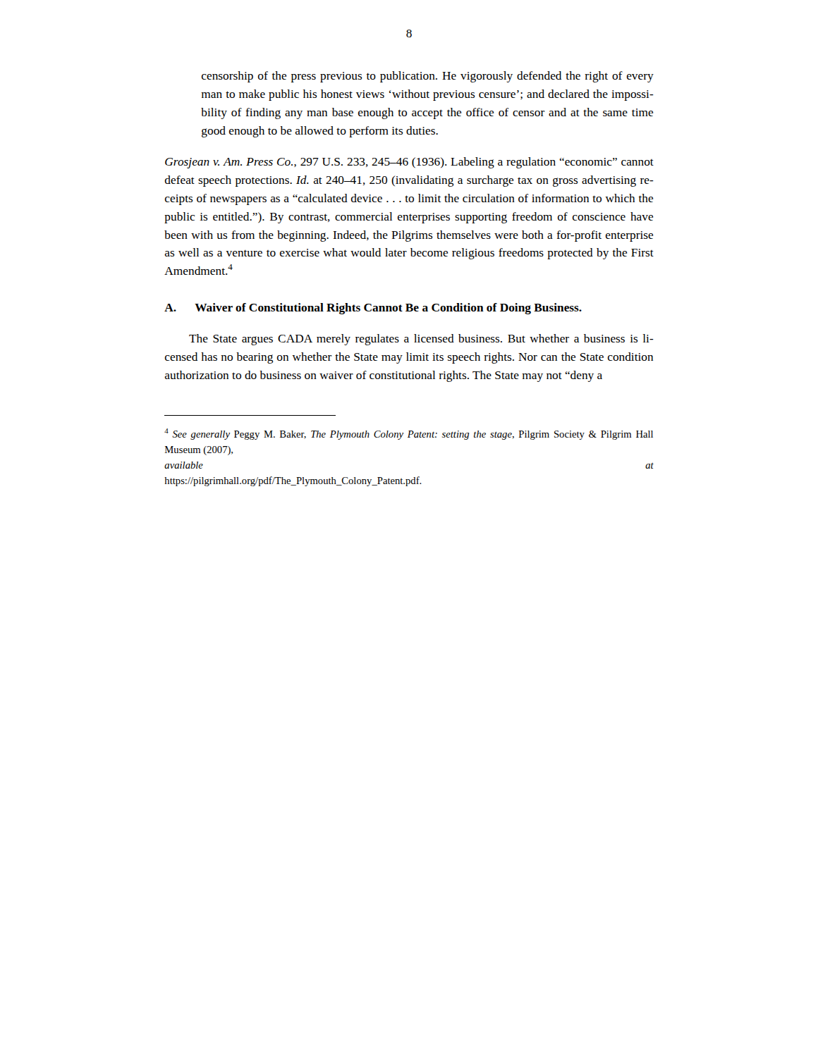8
censorship of the press previous to publication. He vigorously defended the right of every man to make public his honest views ‘without previous censure’; and declared the impossibility of finding any man base enough to accept the office of censor and at the same time good enough to be allowed to perform its duties.
Grosjean v. Am. Press Co., 297 U.S. 233, 245–46 (1936). Labeling a regulation “economic” cannot defeat speech protections. Id. at 240–41, 250 (invalidating a surcharge tax on gross advertising receipts of newspapers as a “calculated device . . . to limit the circulation of information to which the public is entitled.”). By contrast, commercial enterprises supporting freedom of conscience have been with us from the beginning. Indeed, the Pilgrims themselves were both a for-profit enterprise as well as a venture to exercise what would later become religious freedoms protected by the First Amendment.4
A. Waiver of Constitutional Rights Cannot Be a Condition of Doing Business.
The State argues CADA merely regulates a licensed business. But whether a business is licensed has no bearing on whether the State may limit its speech rights. Nor can the State condition authorization to do business on waiver of constitutional rights. The State may not “deny a
4 See generally Peggy M. Baker, The Plymouth Colony Patent: setting the stage, Pilgrim Society & Pilgrim Hall Museum (2007), available at https://pilgrimhall.org/pdf/The_Plymouth_Colony_Patent.pdf.